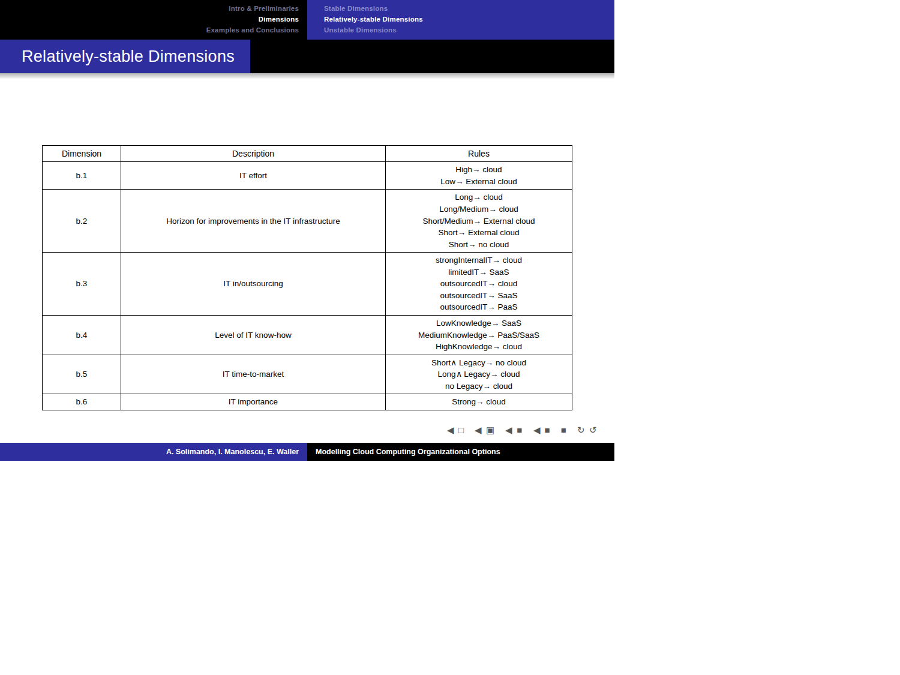Intro & Preliminaries Dimensions Examples and Conclusions
Stable Dimensions Relatively-stable Dimensions Unstable Dimensions
Relatively-stable Dimensions
| Dimension | Description | Rules |
| --- | --- | --- |
| b.1 | IT effort | High→ cloud Low→ External cloud |
| b.2 | Horizon for improvements in the IT infrastructure | Long→ cloud Long/Medium→ cloud Short/Medium→ External cloud Short→ External cloud Short→ no cloud |
| b.3 | IT in/outsourcing | strongInternalIT→ cloud limitedIT→ SaaS outsourcedIT→ cloud outsourcedIT→ SaaS outsourcedIT→ PaaS |
| b.4 | Level of IT know-how | LowKnowledge→ SaaS MediumKnowledge→ PaaS/SaaS HighKnowledge→ cloud |
| b.5 | IT time-to-market | Short∧ Legacy→ no cloud Long∧ Legacy→ cloud no Legacy→ cloud |
| b.6 | IT importance | Strong→ cloud |
◀□ ◀▣ ◀■ ◀■ ■ ↻↺
A. Solimando, I. Manolescu, E. Waller
Modelling Cloud Computing Organizational Options